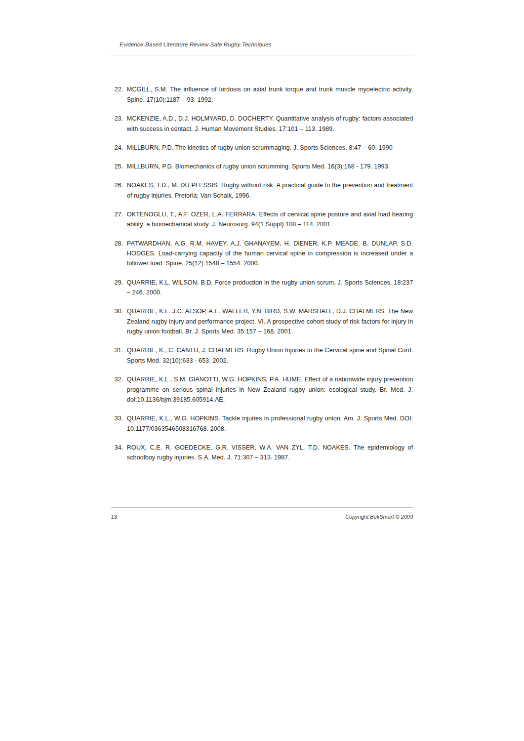Evidence-Based Literature Review Safe Rugby Techniques
MCGILL, S.M. The influence of lordosis on axial trunk torque and trunk muscle myoelectric activity. Spine. 17(10):1187 – 93. 1992.
MCKENZIE, A.D., D.J. HOLMYARD, D. DOCHERTY. Quantitative analysis of rugby: factors associated with success in contact. J. Human Movement Studies. 17:101 – 113. 1989.
MILLBURN, P.D. The kinetics of rugby union scrummaging. J. Sports Sciences. 8:47 – 60. 1990
MILLBURN, P.D. Biomechanics of rugby union scrumming. Sports Med. 16(3):168 - 179. 1993.
NOAKES, T.D., M. DU PLESSIS. Rugby without risk: A practical guide to the prevention and treatment of rugby injuries. Pretoria: Van Schaik, 1996.
OKTENOGLU, T., A.F. OZER, L.A. FERRARA. Effects of cervical spine posture and axial load bearing ability: a biomechanical study. J. Neurosurg. 94(1 Suppl):108 – 114. 2001.
PATWARDHAN, A.G. R.M. HAVEY, A.J. GHANAYEM, H. DIENER, K.P. MEADE, B. DUNLAP, S.D. HODGES. Load-carrying capacity of the human cervical spine in compression is increased under a follower load. Spine. 25(12):1548 – 1554. 2000.
QUARRIE, K.L. WILSON, B.D. Force production in the rugby union scrum. J. Sports Sciences. 18:237 – 246. 2000.
QUARRIE, K.L. J.C. ALSOP, A.E. WALLER, Y.N. BIRD, S.W. MARSHALL, D.J. CHALMERS. The New Zealand rugby injury and performance project. VI. A prospective cohort study of risk factors for injury in rugby union football. Br. J. Sports Med. 35:157 – 166. 2001.
QUARRIE, K., C. CANTU, J. CHALMERS. Rugby Union Injuries to the Cervical spine and Spinal Cord. Sports Med. 32(10):633 - 653. 2002.
QUARRIE, K.L., S.M. GIANOTTI, W.G. HOPKINS, P.A. HUME. Effect of a nationwide injury prevention programme on serious spinal injuries in New Zealand rugby union: ecological study. Br. Med. J. doi:10.1136/bjm.39185.605914.AE.
QUARRIE, K.L., W.G. HOPKINS. Tackle injuries in professional rugby union. Am. J. Sports Med. DOI: 10.1177/0363546508316768. 2008.
ROUX, C.E. R. GOEDECKE, G.R. VISSER, W.A. VAN ZYL, T.D. NOAKES. The epidemiology of schoolboy rugby injuries. S.A. Med. J. 71:307 – 313. 1987.
13 Copyright BokSmart © 2009